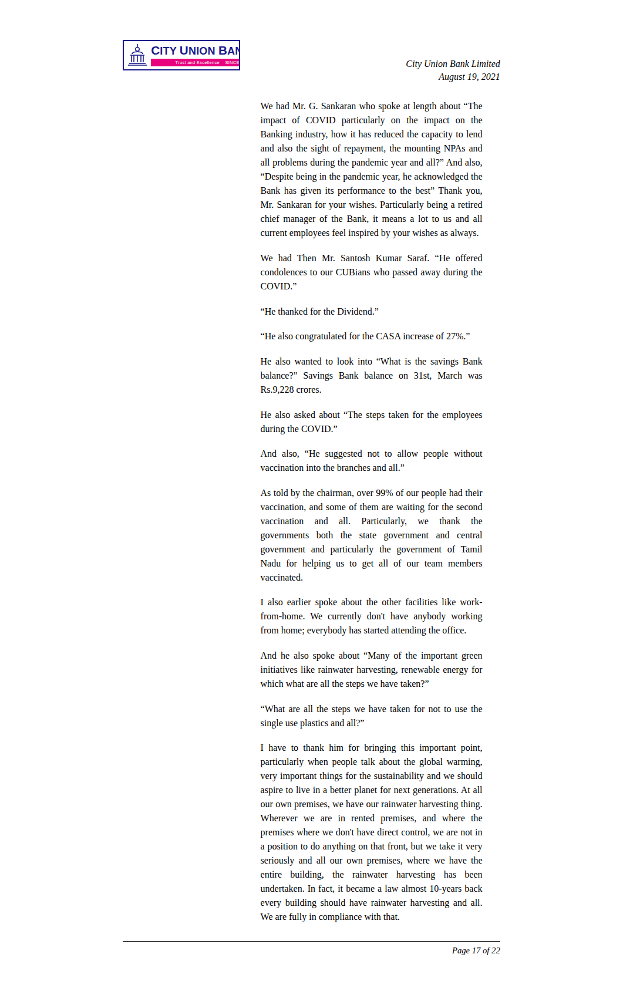CITY UNION BANK LTD
Trust and Excellence SINCE 1904
City Union Bank Limited
August 19, 2021
We had Mr. G. Sankaran who spoke at length about “The impact of COVID particularly on the impact on the Banking industry, how it has reduced the capacity to lend and also the sight of repayment, the mounting NPAs and all problems during the pandemic year and all?” And also, “Despite being in the pandemic year, he acknowledged the Bank has given its performance to the best” Thank you, Mr. Sankaran for your wishes. Particularly being a retired chief manager of the Bank, it means a lot to us and all current employees feel inspired by your wishes as always.
We had Then Mr. Santosh Kumar Saraf. “He offered condolences to our CUBians who passed away during the COVID.”
“He thanked for the Dividend.”
“He also congratulated for the CASA increase of 27%.”
He also wanted to look into “What is the savings Bank balance?” Savings Bank balance on 31st, March was Rs.9,228 crores.
He also asked about “The steps taken for the employees during the COVID.”
And also, “He suggested not to allow people without vaccination into the branches and all.”
As told by the chairman, over 99% of our people had their vaccination, and some of them are waiting for the second vaccination and all. Particularly, we thank the governments both the state government and central government and particularly the government of Tamil Nadu for helping us to get all of our team members vaccinated.
I also earlier spoke about the other facilities like work-from-home. We currently don't have anybody working from home; everybody has started attending the office.
And he also spoke about “Many of the important green initiatives like rainwater harvesting, renewable energy for which what are all the steps we have taken?”
“What are all the steps we have taken for not to use the single use plastics and all?”
I have to thank him for bringing this important point, particularly when people talk about the global warming, very important things for the sustainability and we should aspire to live in a better planet for next generations. At all our own premises, we have our rainwater harvesting thing. Wherever we are in rented premises, and where the premises where we don't have direct control, we are not in a position to do anything on that front, but we take it very seriously and all our own premises, where we have the entire building, the rainwater harvesting has been undertaken. In fact, it became a law almost 10-years back every building should have rainwater harvesting and all. We are fully in compliance with that.
Page 17 of 22